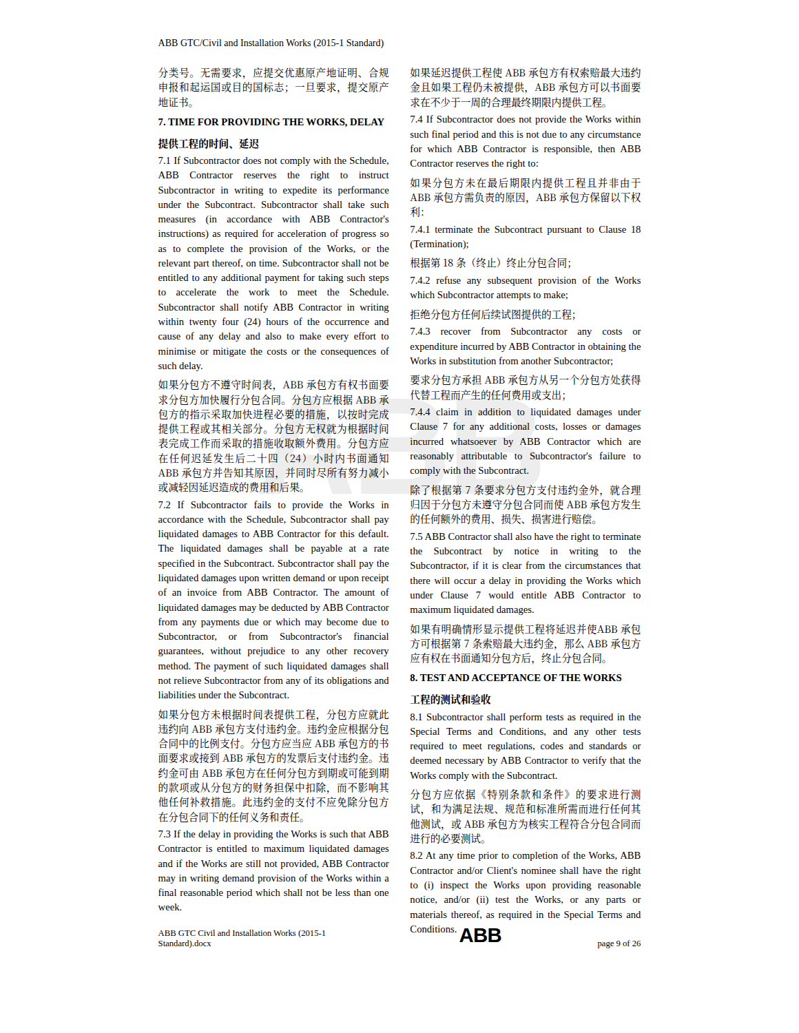ABB GTC/Civil and Installation Works (2015-1 Standard)
ABB
分类号。无需要求，应提交优惠原产地证明、合规申报和起运国或目的国标志；一旦要求，提交原产地证书。
7. TIME FOR PROVIDING THE WORKS, DELAY
提供工程的时间、延迟
7.1 If Subcontractor does not comply with the Schedule, ABB Contractor reserves the right to instruct Subcontractor in writing to expedite its performance under the Subcontract. Subcontractor shall take such measures (in accordance with ABB Contractor's instructions) as required for acceleration of progress so as to complete the provision of the Works, or the relevant part thereof, on time. Subcontractor shall not be entitled to any additional payment for taking such steps to accelerate the work to meet the Schedule. Subcontractor shall notify ABB Contractor in writing within twenty four (24) hours of the occurrence and cause of any delay and also to make every effort to minimise or mitigate the costs or the consequences of such delay.
如果分包方不遵守时间表，ABB 承包方有权书面要求分包方加快履行分包合同。分包方应根据 ABB 承包方的指示采取加快进程必要的措施，以按时完成提供工程或其相关部分。分包方无权就为根据时间表完成工作而采取的措施收取额外费用。分包方应在任何迟延发生后二十四（24）小时内书面通知 ABB 承包方并告知其原因，并同时尽所有努力减小或减轻因延迟造成的费用和后果。
7.2 If Subcontractor fails to provide the Works in accordance with the Schedule, Subcontractor shall pay liquidated damages to ABB Contractor for this default. The liquidated damages shall be payable at a rate specified in the Subcontract. Subcontractor shall pay the liquidated damages upon written demand or upon receipt of an invoice from ABB Contractor. The amount of liquidated damages may be deducted by ABB Contractor from any payments due or which may become due to Subcontractor, or from Subcontractor's financial guarantees, without prejudice to any other recovery method. The payment of such liquidated damages shall not relieve Subcontractor from any of its obligations and liabilities under the Subcontract.
如果分包方未根据时间表提供工程，分包方应就此违约向 ABB 承包方支付违约金。违约金应根据分包合同中的比例支付。分包方应当应 ABB 承包方的书面要求或接到 ABB 承包方的发票后支付违约金。违约金可由 ABB 承包方在任何分包方到期或可能到期的款项或从分包方的财务担保中扣除，而不影响其他任何补救措施。此违约金的支付不应免除分包方在分包合同下的任何义务和责任。
7.3 If the delay in providing the Works is such that ABB Contractor is entitled to maximum liquidated damages and if the Works are still not provided, ABB Contractor may in writing demand provision of the Works within a final reasonable period which shall not be less than one week.
如果延迟提供工程使 ABB 承包方有权索赔最大违约金且如果工程仍未被提供，ABB 承包方可以书面要求在不少于一周的合理最终期限内提供工程。
7.4 If Subcontractor does not provide the Works within such final period and this is not due to any circumstance for which ABB Contractor is responsible, then ABB Contractor reserves the right to:
如果分包方未在最后期限内提供工程且并非由于 ABB 承包方需负责的原因，ABB 承包方保留以下权利：
7.4.1 terminate the Subcontract pursuant to Clause 18 (Termination);
根据第 18 条（终止）终止分包合同；
7.4.2 refuse any subsequent provision of the Works which Subcontractor attempts to make;
拒绝分包方任何后续试图提供的工程；
7.4.3 recover from Subcontractor any costs or expenditure incurred by ABB Contractor in obtaining the Works in substitution from another Subcontractor;
要求分包方承担 ABB 承包方从另一个分包方处获得代替工程而产生的任何费用或支出；
7.4.4 claim in addition to liquidated damages under Clause 7 for any additional costs, losses or damages incurred whatsoever by ABB Contractor which are reasonably attributable to Subcontractor's failure to comply with the Subcontract.
除了根据第 7 条要求分包方支付违约金外，就合理归因于分包方未遵守分包合同而使 ABB 承包方发生的任何额外的费用、损失、损害进行赔偿。
7.5 ABB Contractor shall also have the right to terminate the Subcontract by notice in writing to the Subcontractor, if it is clear from the circumstances that there will occur a delay in providing the Works which under Clause 7 would entitle ABB Contractor to maximum liquidated damages.
如果有明确情形显示提供工程将延迟并使ABB 承包方可根据第 7 条索赔最大违约金，那么 ABB 承包方应有权在书面通知分包方后，终止分包合同。
8. TEST AND ACCEPTANCE OF THE WORKS
工程的测试和验收
8.1 Subcontractor shall perform tests as required in the Special Terms and Conditions, and any other tests required to meet regulations, codes and standards or deemed necessary by ABB Contractor to verify that the Works comply with the Subcontract.
分包方应依据《特别条款和条件》的要求进行测试，和为满足法规、规范和标准所需而进行任何其他测试，或 ABB 承包方为核实工程符合分包合同而进行的必要测试。
8.2 At any time prior to completion of the Works, ABB Contractor and/or Client's nominee shall have the right to (i) inspect the Works upon providing reasonable notice, and/or (ii) test the Works, or any parts or materials thereof, as required in the Special Terms and Conditions.
ABB GTC Civil and Installation Works (2015-1 Standard).docx
ABB
page 9 of 26